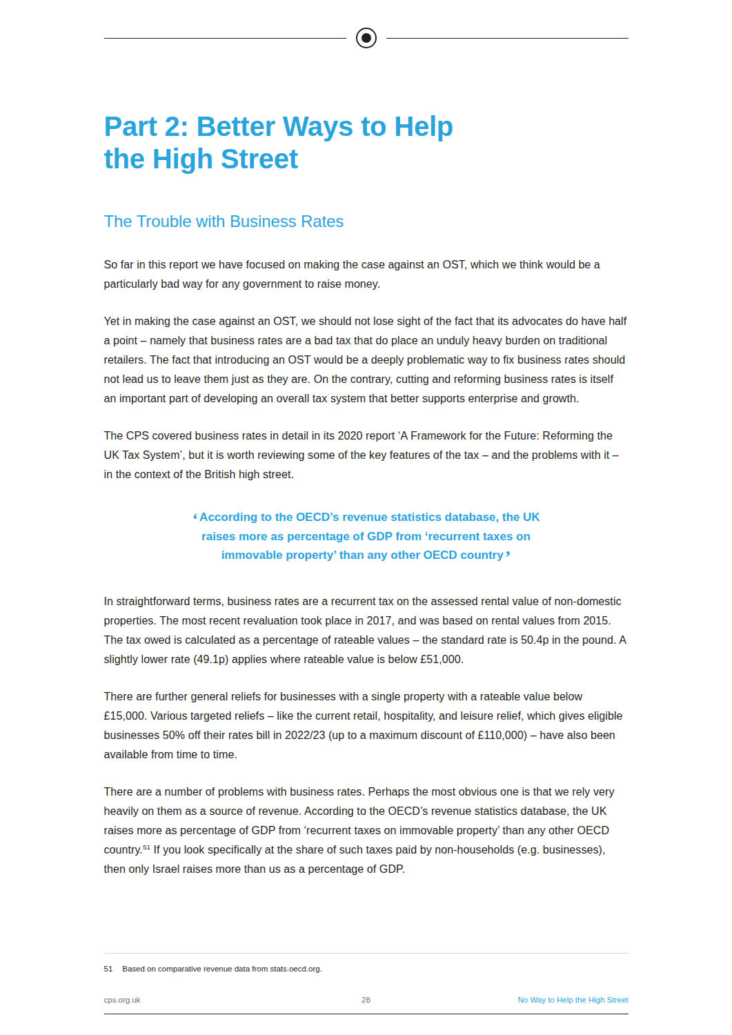Part 2: Better Ways to Help
the High Street
The Trouble with Business Rates
So far in this report we have focused on making the case against an OST, which we think would be a particularly bad way for any government to raise money.
Yet in making the case against an OST, we should not lose sight of the fact that its advocates do have half a point – namely that business rates are a bad tax that do place an unduly heavy burden on traditional retailers. The fact that introducing an OST would be a deeply problematic way to fix business rates should not lead us to leave them just as they are. On the contrary, cutting and reforming business rates is itself an important part of developing an overall tax system that better supports enterprise and growth.
The CPS covered business rates in detail in its 2020 report ‘A Framework for the Future: Reforming the UK Tax System’, but it is worth reviewing some of the key features of the tax – and the problems with it – in the context of the British high street.
‘According to the OECD’s revenue statistics database, the UK raises more as percentage of GDP from ‘recurrent taxes on immovable property’ than any other OECD country’
In straightforward terms, business rates are a recurrent tax on the assessed rental value of non-domestic properties. The most recent revaluation took place in 2017, and was based on rental values from 2015. The tax owed is calculated as a percentage of rateable values – the standard rate is 50.4p in the pound. A slightly lower rate (49.1p) applies where rateable value is below £51,000.
There are further general reliefs for businesses with a single property with a rateable value below £15,000. Various targeted reliefs – like the current retail, hospitality, and leisure relief, which gives eligible businesses 50% off their rates bill in 2022/23 (up to a maximum discount of £110,000) – have also been available from time to time.
There are a number of problems with business rates. Perhaps the most obvious one is that we rely very heavily on them as a source of revenue. According to the OECD’s revenue statistics database, the UK raises more as percentage of GDP from ‘recurrent taxes on immovable property’ than any other OECD country.51 If you look specifically at the share of such taxes paid by non-households (e.g. businesses), then only Israel raises more than us as a percentage of GDP.
51 Based on comparative revenue data from stats.oecd.org.
cps.org.uk
28
No Way to Help the High Street